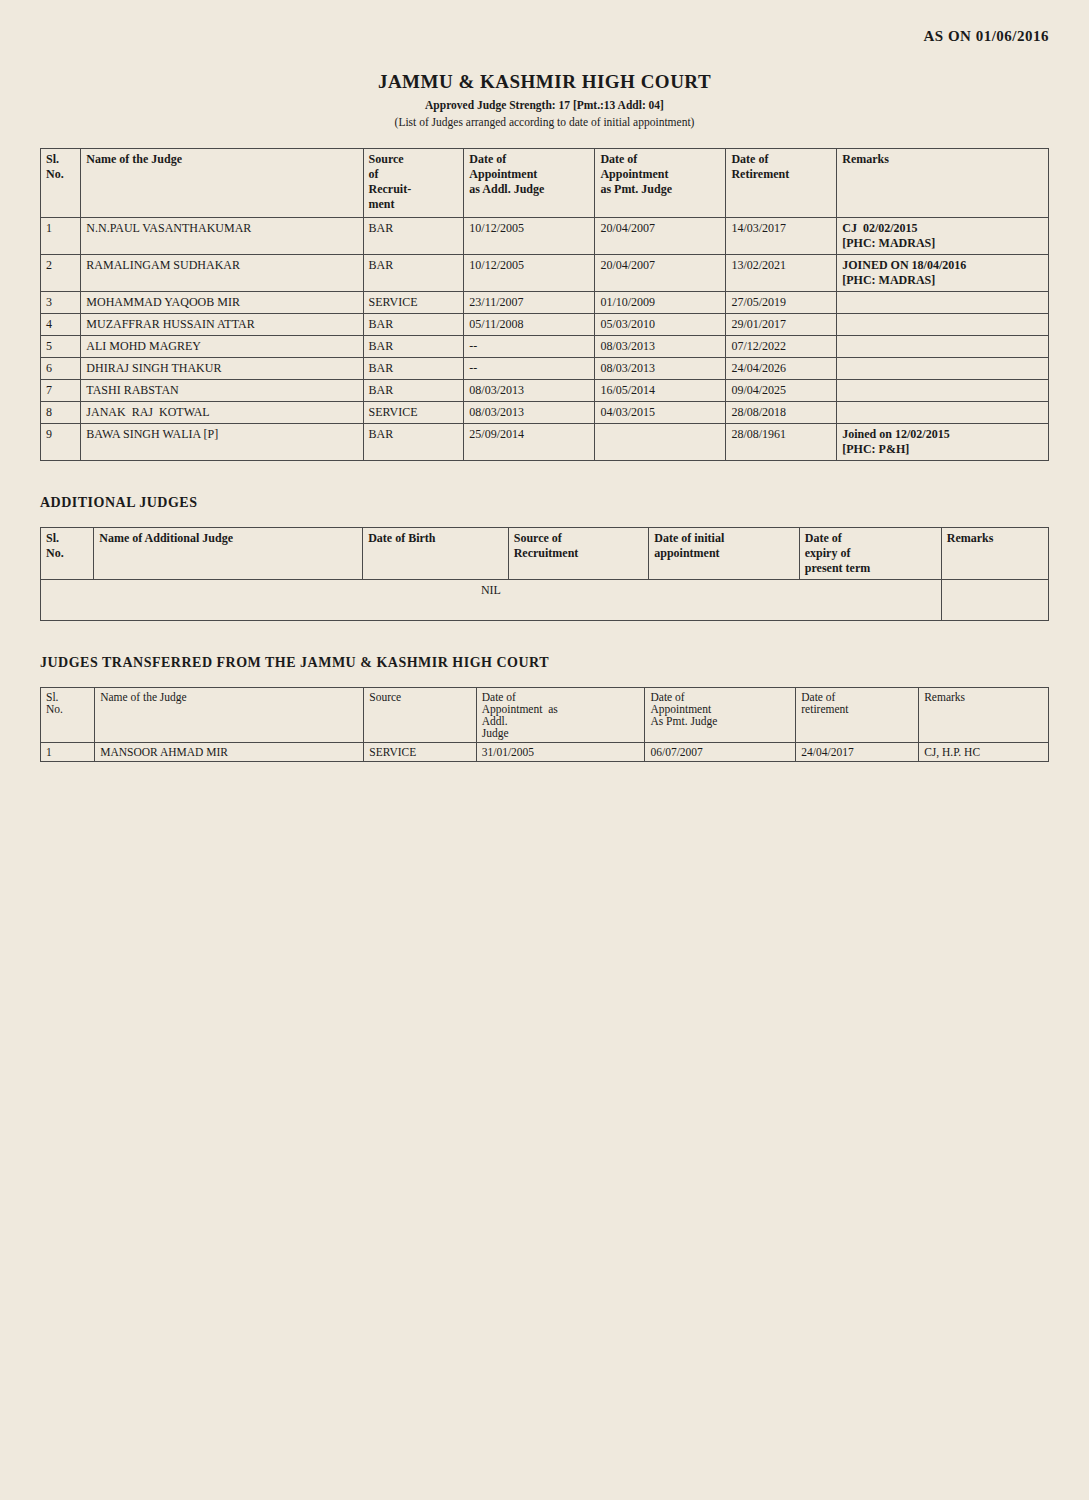AS ON 01/06/2016
JAMMU & KASHMIR HIGH COURT
Approved Judge Strength: 17 [Pmt.:13 Addl: 04]
(List of Judges arranged according to date of initial appointment)
| Sl. No. | Name of the Judge | Source of Recruit- ment | Date of Appointment as Addl. Judge | Date of Appointment as Pmt. Judge | Date of Retirement | Remarks |
| --- | --- | --- | --- | --- | --- | --- |
| 1 | N.N.PAUL VASANTHAKUMAR | BAR | 10/12/2005 | 20/04/2007 | 14/03/2017 | CJ 02/02/2015 [PHC: MADRAS] |
| 2 | RAMALINGAM SUDHAKAR | BAR | 10/12/2005 | 20/04/2007 | 13/02/2021 | JOINED ON 18/04/2016 [PHC: MADRAS] |
| 3 | MOHAMMAD YAQOOB MIR | SERVICE | 23/11/2007 | 01/10/2009 | 27/05/2019 | |
| 4 | MUZAFFRAR HUSSAIN ATTAR | BAR | 05/11/2008 | 05/03/2010 | 29/01/2017 | |
| 5 | ALI MOHD MAGREY | BAR | -- | 08/03/2013 | 07/12/2022 | |
| 6 | DHIRAJ SINGH THAKUR | BAR | -- | 08/03/2013 | 24/04/2026 | |
| 7 | TASHI RABSTAN | BAR | 08/03/2013 | 16/05/2014 | 09/04/2025 | |
| 8 | JANAK RAJ KOTWAL | SERVICE | 08/03/2013 | 04/03/2015 | 28/08/2018 | |
| 9 | BAWA SINGH WALIA [P] | BAR | 25/09/2014 | | 28/08/1961 | Joined on 12/02/2015 [PHC: P&H] |
ADDITIONAL JUDGES
| Sl. No. | Name of Additional Judge | Date of Birth | Source of Recruitment | Date of initial appointment | Date of expiry of present term | Remarks |
| --- | --- | --- | --- | --- | --- | --- |
| NIL | |
JUDGES TRANSFERRED FROM THE JAMMU & KASHMIR HIGH COURT
| Sl. No. | Name of the Judge | Source | Date of Appointment as Addl. Judge | Date of Appointment As Pmt. Judge | Date of retirement | Remarks |
| --- | --- | --- | --- | --- | --- | --- |
| 1 | MANSOOR AHMAD MIR | SERVICE | 31/01/2005 | 06/07/2007 | 24/04/2017 | CJ, H.P. HC |